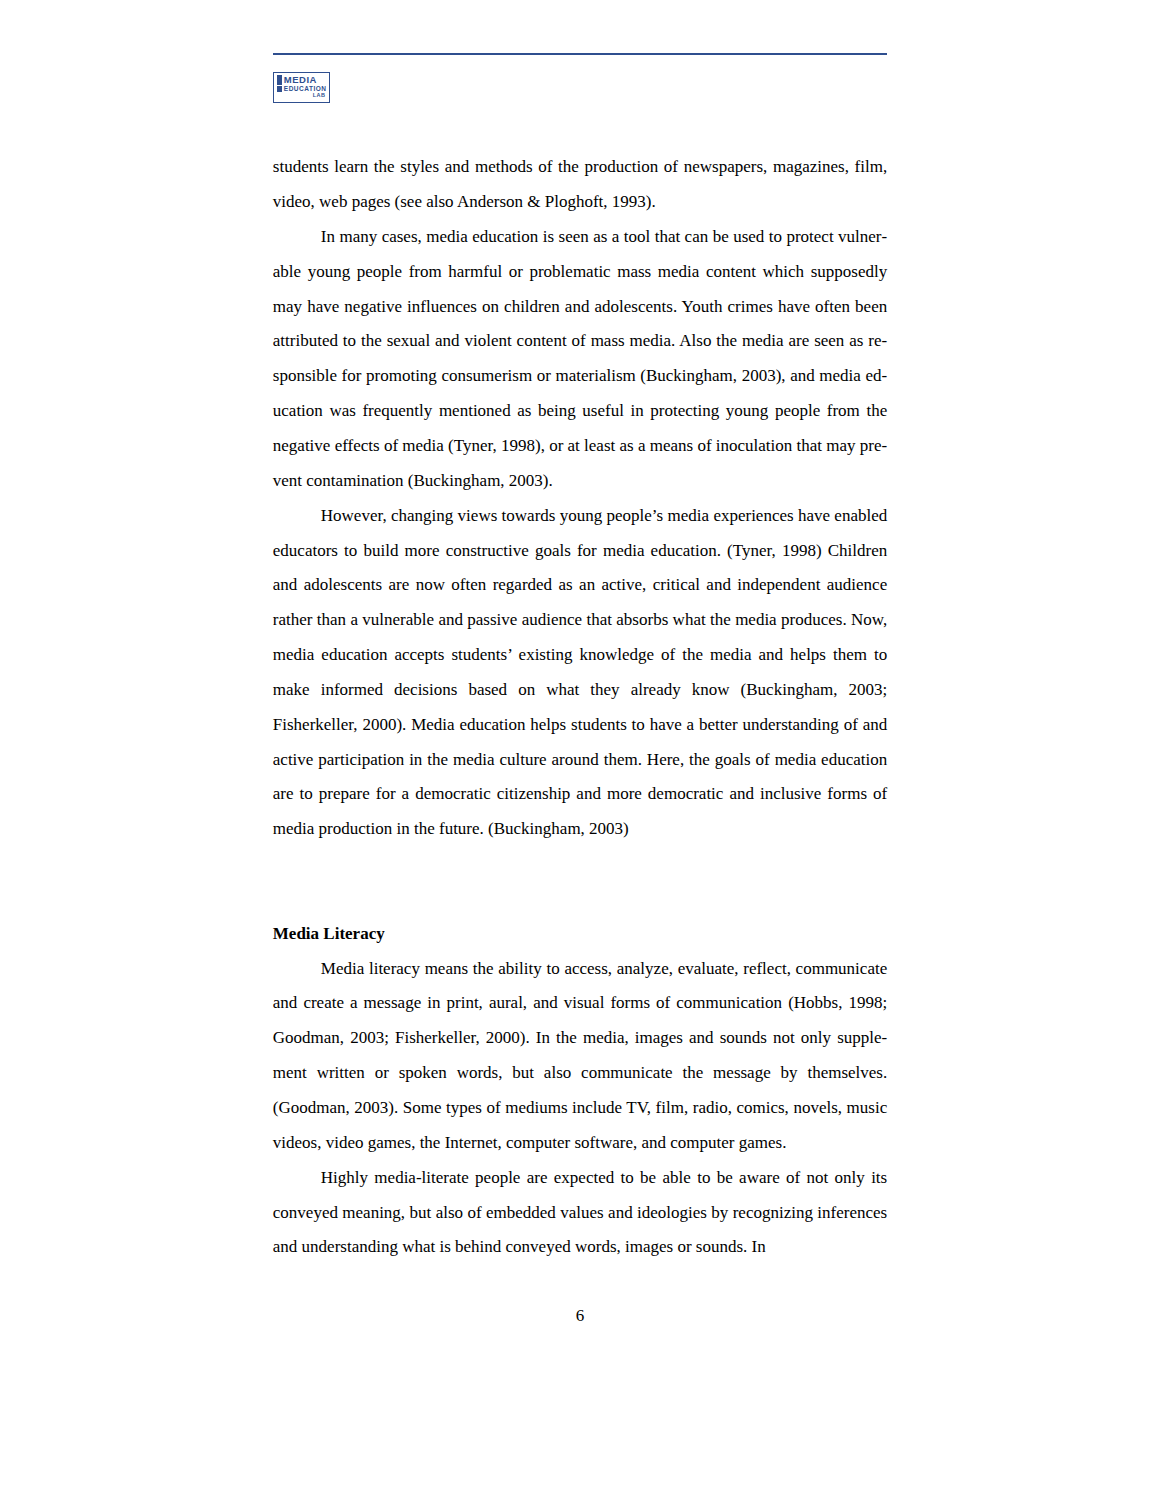Media
Education
Lab
students learn the styles and methods of the production of newspapers, magazines, film, video, web pages (see also Anderson & Ploghoft, 1993).
In many cases, media education is seen as a tool that can be used to protect vulnerable young people from harmful or problematic mass media content which supposedly may have negative influences on children and adolescents. Youth crimes have often been attributed to the sexual and violent content of mass media. Also the media are seen as responsible for promoting consumerism or materialism (Buckingham, 2003), and media education was frequently mentioned as being useful in protecting young people from the negative effects of media (Tyner, 1998), or at least as a means of inoculation that may prevent contamination (Buckingham, 2003).
However, changing views towards young people’s media experiences have enabled educators to build more constructive goals for media education. (Tyner, 1998) Children and adolescents are now often regarded as an active, critical and independent audience rather than a vulnerable and passive audience that absorbs what the media produces. Now, media education accepts students’ existing knowledge of the media and helps them to make informed decisions based on what they already know (Buckingham, 2003; Fisherkeller, 2000). Media education helps students to have a better understanding of and active participation in the media culture around them. Here, the goals of media education are to prepare for a democratic citizenship and more democratic and inclusive forms of media production in the future. (Buckingham, 2003)
Media Literacy
Media literacy means the ability to access, analyze, evaluate, reflect, communicate and create a message in print, aural, and visual forms of communication (Hobbs, 1998; Goodman, 2003; Fisherkeller, 2000). In the media, images and sounds not only supplement written or spoken words, but also communicate the message by themselves. (Goodman, 2003). Some types of mediums include TV, film, radio, comics, novels, music videos, video games, the Internet, computer software, and computer games.
Highly media-literate people are expected to be able to be aware of not only its conveyed meaning, but also of embedded values and ideologies by recognizing inferences and understanding what is behind conveyed words, images or sounds. In
6